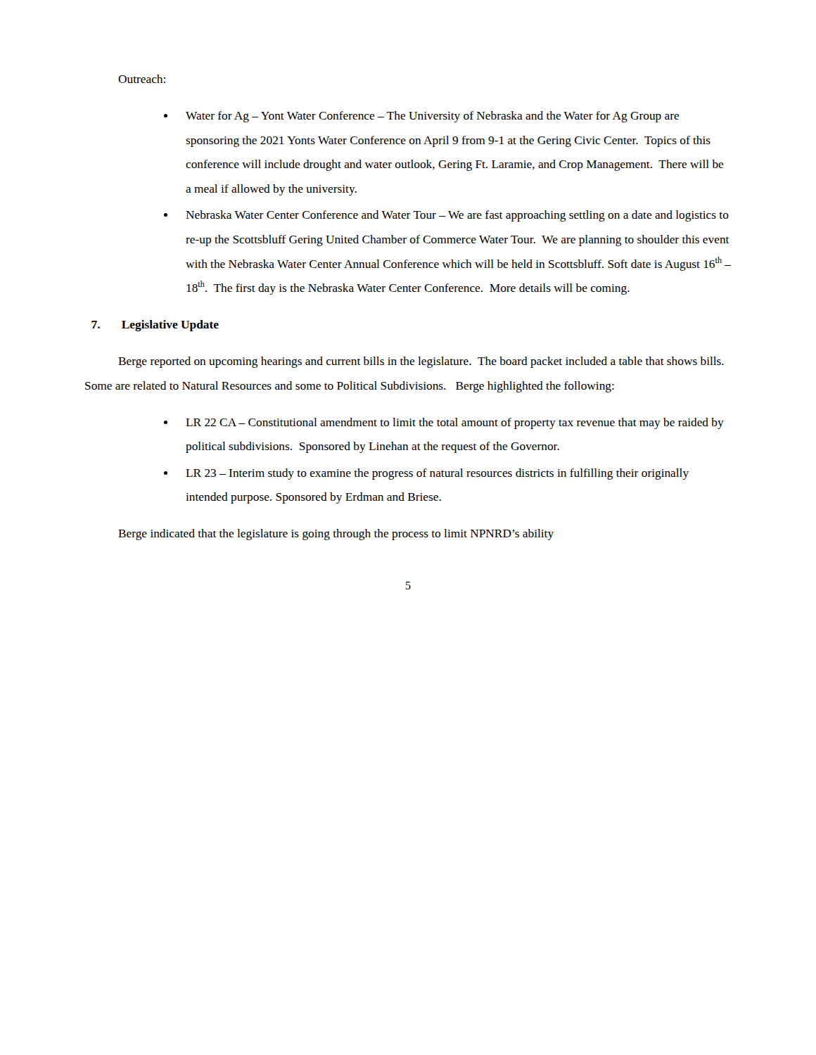Outreach:
Water for Ag – Yont Water Conference – The University of Nebraska and the Water for Ag Group are sponsoring the 2021 Yonts Water Conference on April 9 from 9-1 at the Gering Civic Center. Topics of this conference will include drought and water outlook, Gering Ft. Laramie, and Crop Management. There will be a meal if allowed by the university.
Nebraska Water Center Conference and Water Tour – We are fast approaching settling on a date and logistics to re-up the Scottsbluff Gering United Chamber of Commerce Water Tour. We are planning to shoulder this event with the Nebraska Water Center Annual Conference which will be held in Scottsbluff. Soft date is August 16th – 18th. The first day is the Nebraska Water Center Conference. More details will be coming.
Legislative Update
Berge reported on upcoming hearings and current bills in the legislature. The board packet included a table that shows bills. Some are related to Natural Resources and some to Political Subdivisions. Berge highlighted the following:
LR 22 CA – Constitutional amendment to limit the total amount of property tax revenue that may be raided by political subdivisions. Sponsored by Linehan at the request of the Governor.
LR 23 – Interim study to examine the progress of natural resources districts in fulfilling their originally intended purpose. Sponsored by Erdman and Briese.
Berge indicated that the legislature is going through the process to limit NPNRD’s ability
5